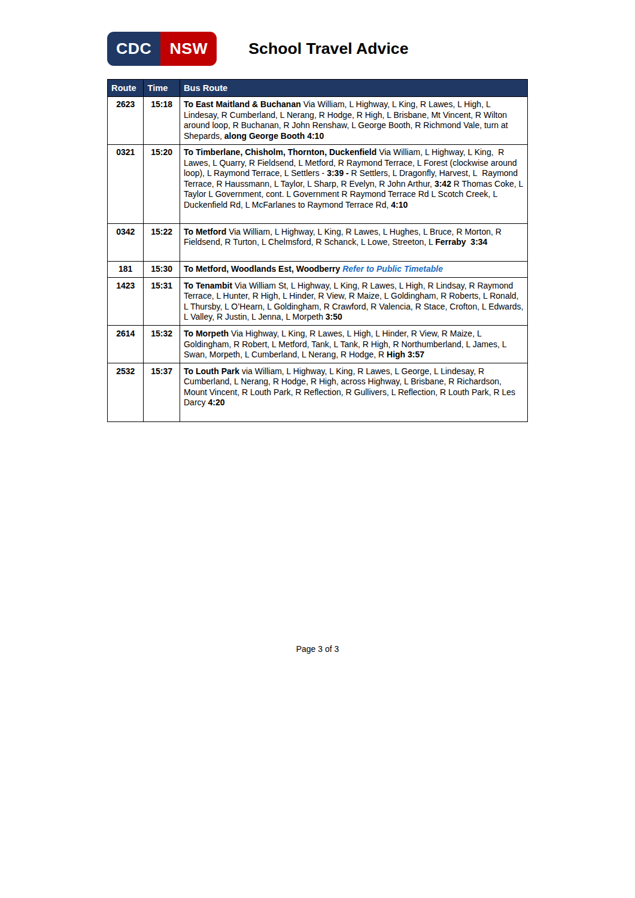CDC NSW
School Travel Advice
| Route | Time | Bus Route |
| --- | --- | --- |
| 2623 | 15:18 | To East Maitland & Buchanan Via William, L Highway, L King, R Lawes, L High, L Lindesay, R Cumberland, L Nerang, R Hodge, R High, L Brisbane, Mt Vincent, R Wilton around loop, R Buchanan, R John Renshaw, L George Booth, R Richmond Vale, turn at Shepards, along George Booth 4:10 |
| 0321 | 15:20 | To Timberlane, Chisholm, Thornton, Duckenfield Via William, L Highway, L King, R Lawes, L Quarry, R Fieldsend, L Metford, R Raymond Terrace, L Forest (clockwise around loop), L Raymond Terrace, L Settlers - 3:39 - R Settlers, L Dragonfly, Harvest, L Raymond Terrace, R Haussmann, L Taylor, L Sharp, R Evelyn, R John Arthur, 3:42 R Thomas Coke, L Taylor L Government, cont. L Government R Raymond Terrace Rd L Scotch Creek, L Duckenfield Rd, L McFarlanes to Raymond Terrace Rd, 4:10 |
| 0342 | 15:22 | To Metford Via William, L Highway, L King, R Lawes, L Hughes, L Bruce, R Morton, R Fieldsend, R Turton, L Chelmsford, R Schanck, L Lowe, Streeton, L Ferraby 3:34 |
| 181 | 15:30 | To Metford, Woodlands Est, Woodberry Refer to Public Timetable |
| 1423 | 15:31 | To Tenambit Via William St, L Highway, L King, R Lawes, L High, R Lindsay, R Raymond Terrace, L Hunter, R High, L Hinder, R View, R Maize, L Goldingham, R Roberts, L Ronald, L Thursby, L O’Hearn, L Goldingham, R Crawford, R Valencia, R Stace, Crofton, L Edwards, L Valley, R Justin, L Jenna, L Morpeth 3:50 |
| 2614 | 15:32 | To Morpeth Via Highway, L King, R Lawes, L High, L Hinder, R View, R Maize, L Goldingham, R Robert, L Metford, Tank, L Tank, R High, R Northumberland, L James, L Swan, Morpeth, L Cumberland, L Nerang, R Hodge, R High 3:57 |
| 2532 | 15:37 | To Louth Park via William, L Highway, L King, R Lawes, L George, L Lindesay, R Cumberland, L Nerang, R Hodge, R High, across Highway, L Brisbane, R Richardson, Mount Vincent, R Louth Park, R Reflection, R Gullivers, L Reflection, R Louth Park, R Les Darcy 4:20 |
Page 3 of 3